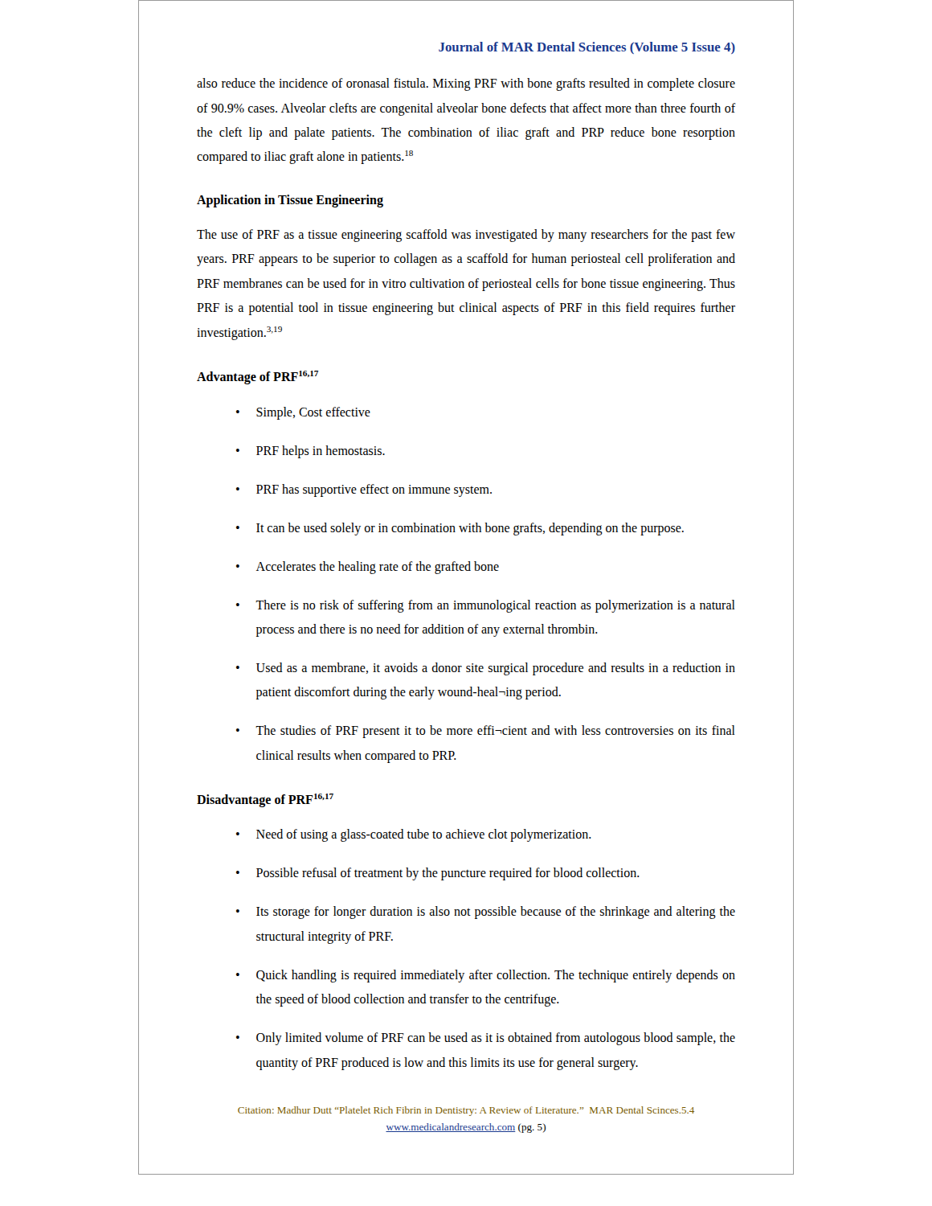Journal of MAR Dental Sciences (Volume 5 Issue 4)
also reduce the incidence of oronasal fistula. Mixing PRF with bone grafts resulted in complete closure of 90.9% cases. Alveolar clefts are congenital alveolar bone defects that affect more than three fourth of the cleft lip and palate patients. The combination of iliac graft and PRP reduce bone resorption compared to iliac graft alone in patients.18
Application in Tissue Engineering
The use of PRF as a tissue engineering scaffold was investigated by many researchers for the past few years. PRF appears to be superior to collagen as a scaffold for human periosteal cell proliferation and PRF membranes can be used for in vitro cultivation of periosteal cells for bone tissue engineering. Thus PRF is a potential tool in tissue engineering but clinical aspects of PRF in this field requires further investigation.3,19
Advantage of PRF16,17
Simple, Cost effective
PRF helps in hemostasis.
PRF has supportive effect on immune system.
It can be used solely or in combination with bone grafts, depending on the purpose.
Accelerates the healing rate of the grafted bone
There is no risk of suffering from an immunological reaction as polymerization is a natural process and there is no need for addition of any external thrombin.
Used as a membrane, it avoids a donor site surgical procedure and results in a reduction in patient discomfort during the early wound-heal¬ing period.
The studies of PRF present it to be more effi¬cient and with less controversies on its final clinical results when compared to PRP.
Disadvantage of PRF16,17
Need of using a glass-coated tube to achieve clot polymerization.
Possible refusal of treatment by the puncture required for blood collection.
Its storage for longer duration is also not possible because of the shrinkage and altering the structural integrity of PRF.
Quick handling is required immediately after collection. The technique entirely depends on the speed of blood collection and transfer to the centrifuge.
Only limited volume of PRF can be used as it is obtained from autologous blood sample, the quantity of PRF produced is low and this limits its use for general surgery.
Citation: Madhur Dutt “Platelet Rich Fibrin in Dentistry: A Review of Literature.” MAR Dental Scinces.5.4
www.medicalandresearch.com (pg. 5)